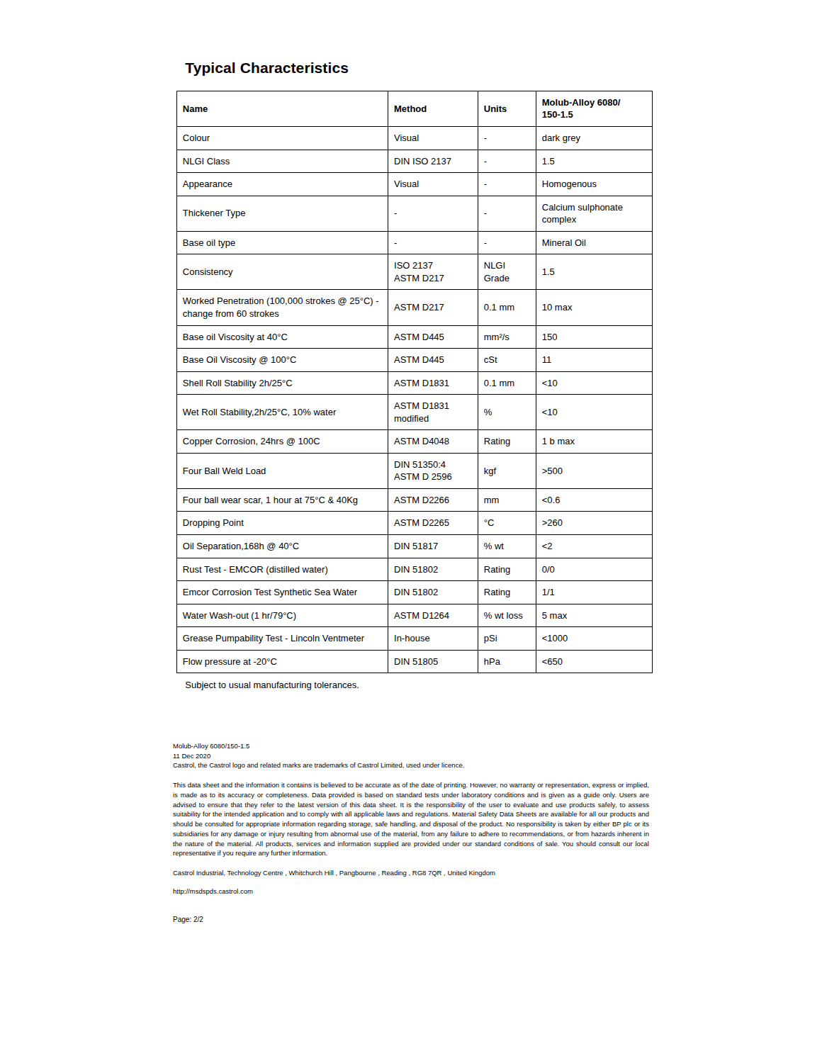Typical Characteristics
| Name | Method | Units | Molub-Alloy 6080/ 150-1.5 |
| --- | --- | --- | --- |
| Colour | Visual | - | dark grey |
| NLGI Class | DIN ISO 2137 | - | 1.5 |
| Appearance | Visual | - | Homogenous |
| Thickener Type | - | - | Calcium sulphonate complex |
| Base oil type | - | - | Mineral Oil |
| Consistency | ISO 2137 ASTM D217 | NLGI Grade | 1.5 |
| Worked Penetration (100,000 strokes @ 25°C) - change from 60 strokes | ASTM D217 | 0.1 mm | 10 max |
| Base oil Viscosity at 40°C | ASTM D445 | mm²/s | 150 |
| Base Oil Viscosity @ 100°C | ASTM D445 | cSt | 11 |
| Shell Roll Stability 2h/25°C | ASTM D1831 | 0.1 mm | <10 |
| Wet Roll Stability,2h/25°C, 10% water | ASTM D1831 modified | % | <10 |
| Copper Corrosion, 24hrs @ 100C | ASTM D4048 | Rating | 1 b max |
| Four Ball Weld Load | DIN 51350:4 ASTM D 2596 | kgf | >500 |
| Four ball wear scar, 1 hour at 75°C & 40Kg | ASTM D2266 | mm | <0.6 |
| Dropping Point | ASTM D2265 | °C | >260 |
| Oil Separation,168h @ 40°C | DIN 51817 | % wt | <2 |
| Rust Test - EMCOR (distilled water) | DIN 51802 | Rating | 0/0 |
| Emcor Corrosion Test Synthetic Sea Water | DIN 51802 | Rating | 1/1 |
| Water Wash-out (1 hr/79°C) | ASTM D1264 | % wt loss | 5 max |
| Grease Pumpability Test - Lincoln Ventmeter | In-house | pSi | <1000 |
| Flow pressure at -20°C | DIN 51805 | hPa | <650 |
Subject to usual manufacturing tolerances.
Molub-Alloy 6080/150-1.5
11 Dec 2020
Castrol, the Castrol logo and related marks are trademarks of Castrol Limited, used under licence.
This data sheet and the information it contains is believed to be accurate as of the date of printing. However, no warranty or representation, express or implied, is made as to its accuracy or completeness. Data provided is based on standard tests under laboratory conditions and is given as a guide only. Users are advised to ensure that they refer to the latest version of this data sheet. It is the responsibility of the user to evaluate and use products safely, to assess suitability for the intended application and to comply with all applicable laws and regulations. Material Safety Data Sheets are available for all our products and should be consulted for appropriate information regarding storage, safe handling, and disposal of the product. No responsibility is taken by either BP plc or its subsidiaries for any damage or injury resulting from abnormal use of the material, from any failure to adhere to recommendations, or from hazards inherent in the nature of the material. All products, services and information supplied are provided under our standard conditions of sale. You should consult our local representative if you require any further information.
Castrol Industrial, Technology Centre , Whitchurch Hill , Pangbourne , Reading , RG8 7QR , United Kingdom
http://msdspds.castrol.com
Page: 2/2